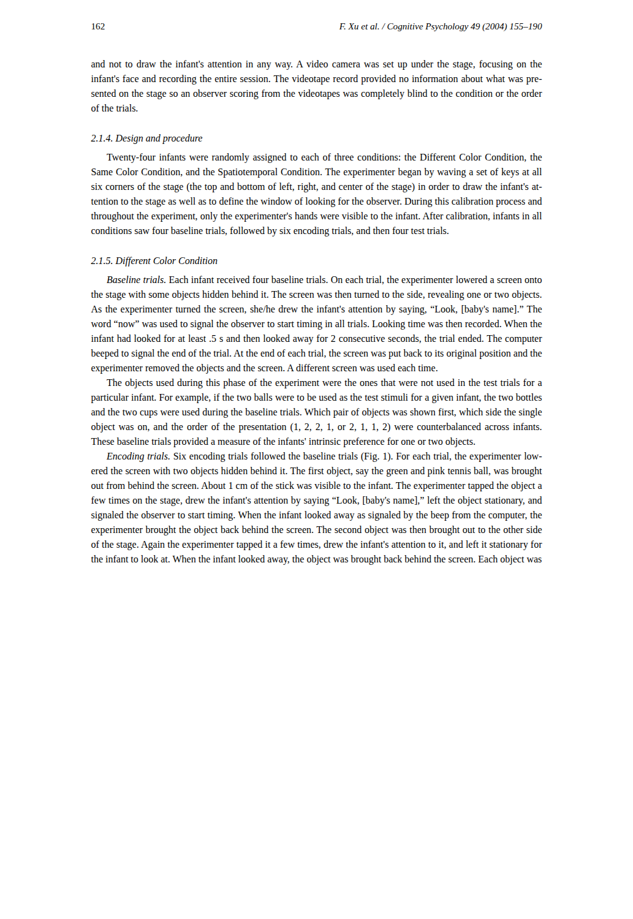162 F. Xu et al. / Cognitive Psychology 49 (2004) 155–190
and not to draw the infant's attention in any way. A video camera was set up under the stage, focusing on the infant's face and recording the entire session. The videotape record provided no information about what was presented on the stage so an observer scoring from the videotapes was completely blind to the condition or the order of the trials.
2.1.4. Design and procedure
Twenty-four infants were randomly assigned to each of three conditions: the Different Color Condition, the Same Color Condition, and the Spatiotemporal Condition. The experimenter began by waving a set of keys at all six corners of the stage (the top and bottom of left, right, and center of the stage) in order to draw the infant's attention to the stage as well as to define the window of looking for the observer. During this calibration process and throughout the experiment, only the experimenter's hands were visible to the infant. After calibration, infants in all conditions saw four baseline trials, followed by six encoding trials, and then four test trials.
2.1.5. Different Color Condition
Baseline trials. Each infant received four baseline trials. On each trial, the experimenter lowered a screen onto the stage with some objects hidden behind it. The screen was then turned to the side, revealing one or two objects. As the experimenter turned the screen, she/he drew the infant's attention by saying, “Look, [baby's name].” The word “now” was used to signal the observer to start timing in all trials. Looking time was then recorded. When the infant had looked for at least .5 s and then looked away for 2 consecutive seconds, the trial ended. The computer beeped to signal the end of the trial. At the end of each trial, the screen was put back to its original position and the experimenter removed the objects and the screen. A different screen was used each time.
The objects used during this phase of the experiment were the ones that were not used in the test trials for a particular infant. For example, if the two balls were to be used as the test stimuli for a given infant, the two bottles and the two cups were used during the baseline trials. Which pair of objects was shown first, which side the single object was on, and the order of the presentation (1, 2, 2, 1, or 2, 1, 1, 2) were counterbalanced across infants. These baseline trials provided a measure of the infants' intrinsic preference for one or two objects.
Encoding trials. Six encoding trials followed the baseline trials (Fig. 1). For each trial, the experimenter lowered the screen with two objects hidden behind it. The first object, say the green and pink tennis ball, was brought out from behind the screen. About 1 cm of the stick was visible to the infant. The experimenter tapped the object a few times on the stage, drew the infant's attention by saying “Look, [baby's name],” left the object stationary, and signaled the observer to start timing. When the infant looked away as signaled by the beep from the computer, the experimenter brought the object back behind the screen. The second object was then brought out to the other side of the stage. Again the experimenter tapped it a few times, drew the infant's attention to it, and left it stationary for the infant to look at. When the infant looked away, the object was brought back behind the screen. Each object was